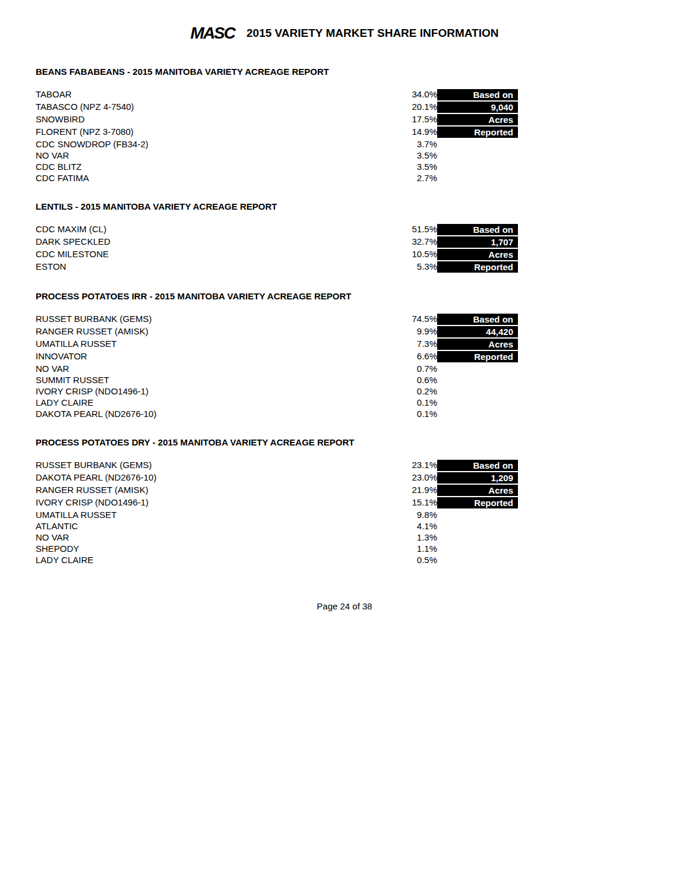MASC
2015 VARIETY MARKET SHARE INFORMATION
BEANS FABABEANS - 2015 MANITOBA VARIETY ACREAGE REPORT
| TABOAR | 34.0% | Based on |
| TABASCO (NPZ 4-7540) | 20.1% | 9,040 |
| SNOWBIRD | 17.5% | Acres |
| FLORENT (NPZ 3-7080) | 14.9% | Reported |
| CDC SNOWDROP (FB34-2) | 3.7% | |
| NO VAR | 3.5% | |
| CDC BLITZ | 3.5% | |
| CDC FATIMA | 2.7% | |
LENTILS - 2015 MANITOBA VARIETY ACREAGE REPORT
| CDC MAXIM (CL) | 51.5% | Based on |
| DARK SPECKLED | 32.7% | 1,707 |
| CDC MILESTONE | 10.5% | Acres |
| ESTON | 5.3% | Reported |
PROCESS POTATOES IRR - 2015 MANITOBA VARIETY ACREAGE REPORT
| RUSSET BURBANK (GEMS) | 74.5% | Based on |
| RANGER RUSSET (AMISK) | 9.9% | 44,420 |
| UMATILLA RUSSET | 7.3% | Acres |
| INNOVATOR | 6.6% | Reported |
| NO VAR | 0.7% | |
| SUMMIT RUSSET | 0.6% | |
| IVORY CRISP (NDO1496-1) | 0.2% | |
| LADY CLAIRE | 0.1% | |
| DAKOTA PEARL (ND2676-10) | 0.1% | |
PROCESS POTATOES DRY - 2015 MANITOBA VARIETY ACREAGE REPORT
| RUSSET BURBANK (GEMS) | 23.1% | Based on |
| DAKOTA PEARL (ND2676-10) | 23.0% | 1,209 |
| RANGER RUSSET (AMISK) | 21.9% | Acres |
| IVORY CRISP (NDO1496-1) | 15.1% | Reported |
| UMATILLA RUSSET | 9.8% | |
| ATLANTIC | 4.1% | |
| NO VAR | 1.3% | |
| SHEPODY | 1.1% | |
| LADY CLAIRE | 0.5% | |
Page 24 of 38